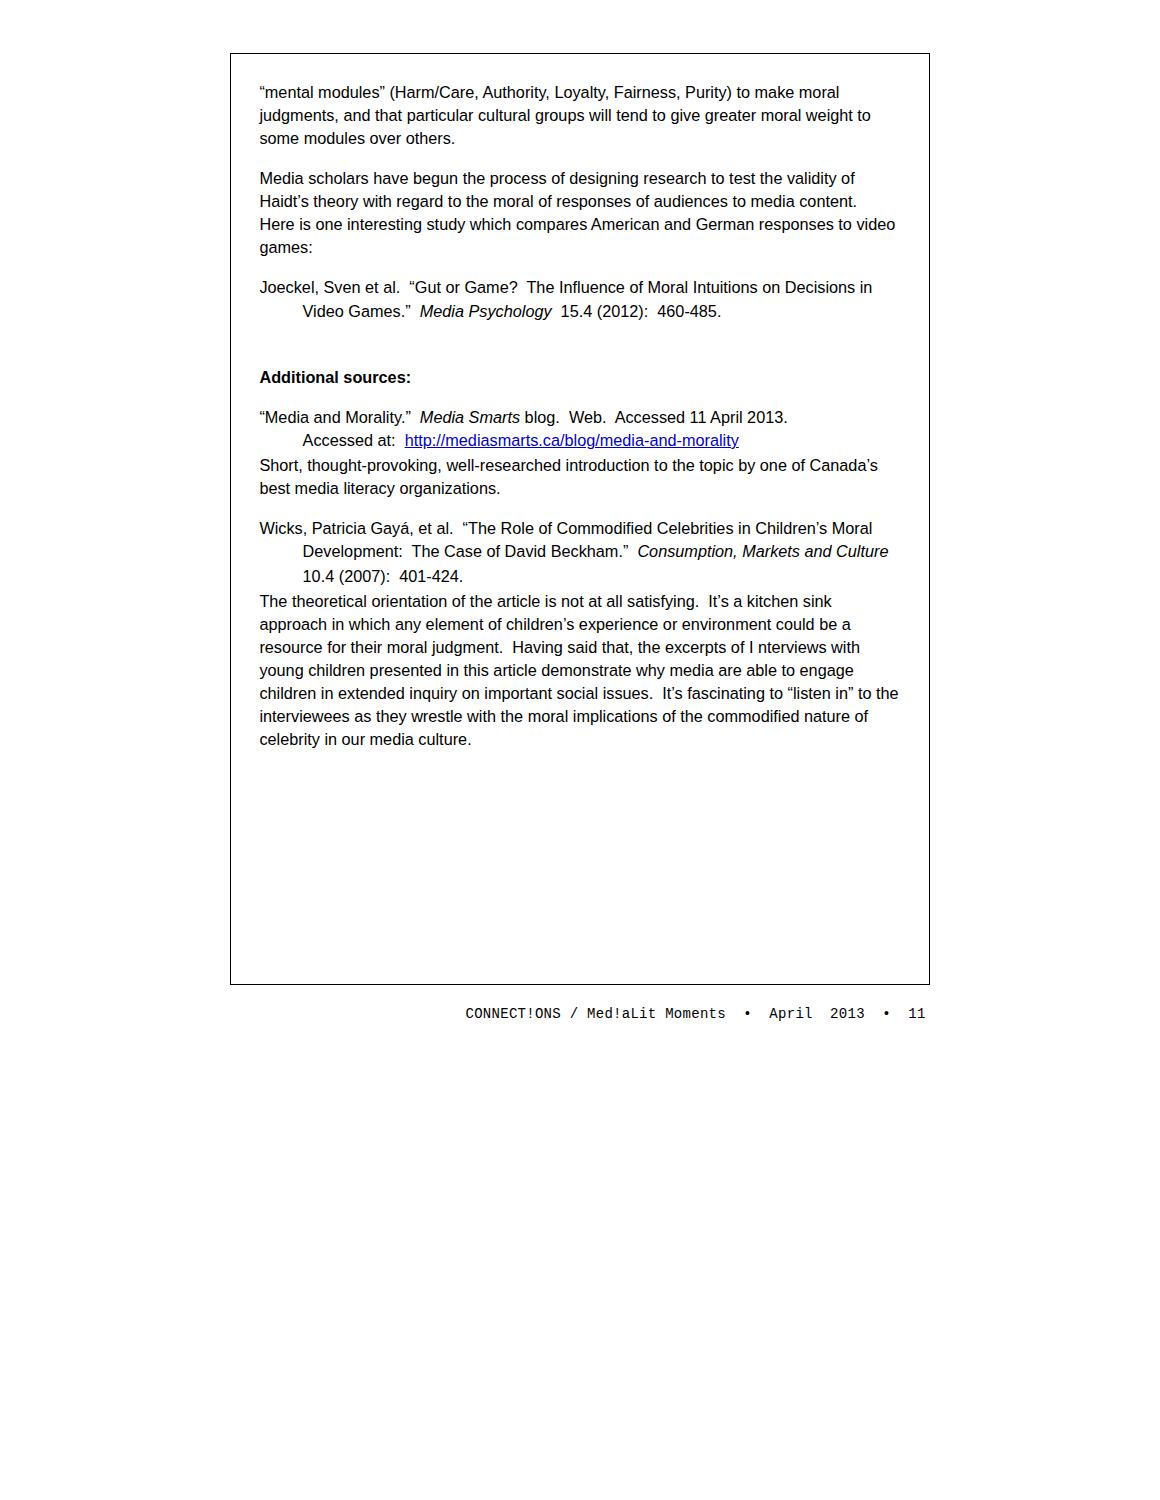“mental modules” (Harm/Care, Authority, Loyalty, Fairness, Purity) to make moral judgments, and that particular cultural groups will tend to give greater moral weight to some modules over others.
Media scholars have begun the process of designing research to test the validity of Haidt’s theory with regard to the moral of responses of audiences to media content. Here is one interesting study which compares American and German responses to video games:
Joeckel, Sven et al. “Gut or Game? The Influence of Moral Intuitions on Decisions in Video Games.” Media Psychology 15.4 (2012): 460-485.
Additional sources:
“Media and Morality.” Media Smarts blog. Web. Accessed 11 April 2013.
Accessed at: http://mediasmarts.ca/blog/media-and-morality
Short, thought-provoking, well-researched introduction to the topic by one of Canada’s best media literacy organizations.
Wicks, Patricia Gayá, et al. “The Role of Commodified Celebrities in Children’s Moral
Development: The Case of David Beckham.” Consumption, Markets and Culture
10.4 (2007): 401-424.
The theoretical orientation of the article is not at all satisfying. It’s a kitchen sink approach in which any element of children’s experience or environment could be a resource for their moral judgment. Having said that, the excerpts of I nterviews with young children presented in this article demonstrate why media are able to engage children in extended inquiry on important social issues. It’s fascinating to “listen in” to the interviewees as they wrestle with the moral implications of the commodified nature of celebrity in our media culture.
CONNECT!ONS / Med!aLit Moments • April 2013 • 11